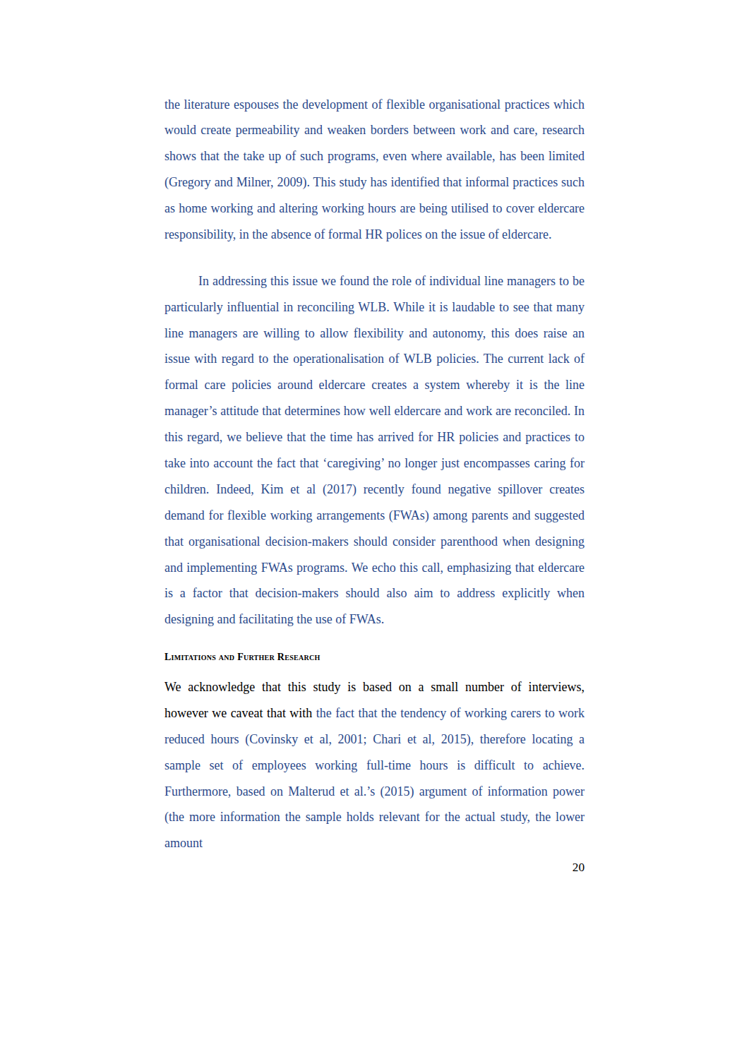the literature espouses the development of flexible organisational practices which would create permeability and weaken borders between work and care, research shows that the take up of such programs, even where available, has been limited (Gregory and Milner, 2009). This study has identified that informal practices such as home working and altering working hours are being utilised to cover eldercare responsibility, in the absence of formal HR polices on the issue of eldercare.
In addressing this issue we found the role of individual line managers to be particularly influential in reconciling WLB. While it is laudable to see that many line managers are willing to allow flexibility and autonomy, this does raise an issue with regard to the operationalisation of WLB policies. The current lack of formal care policies around eldercare creates a system whereby it is the line manager’s attitude that determines how well eldercare and work are reconciled. In this regard, we believe that the time has arrived for HR policies and practices to take into account the fact that ‘caregiving’ no longer just encompasses caring for children. Indeed, Kim et al (2017) recently found negative spillover creates demand for flexible working arrangements (FWAs) among parents and suggested that organisational decision-makers should consider parenthood when designing and implementing FWAs programs. We echo this call, emphasizing that eldercare is a factor that decision-makers should also aim to address explicitly when designing and facilitating the use of FWAs.
Limitations and Further Research
We acknowledge that this study is based on a small number of interviews, however we caveat that with the fact that the tendency of working carers to work reduced hours (Covinsky et al, 2001; Chari et al, 2015), therefore locating a sample set of employees working full-time hours is difficult to achieve. Furthermore, based on Malterud et al.’s (2015) argument of information power (the more information the sample holds relevant for the actual study, the lower amount
20